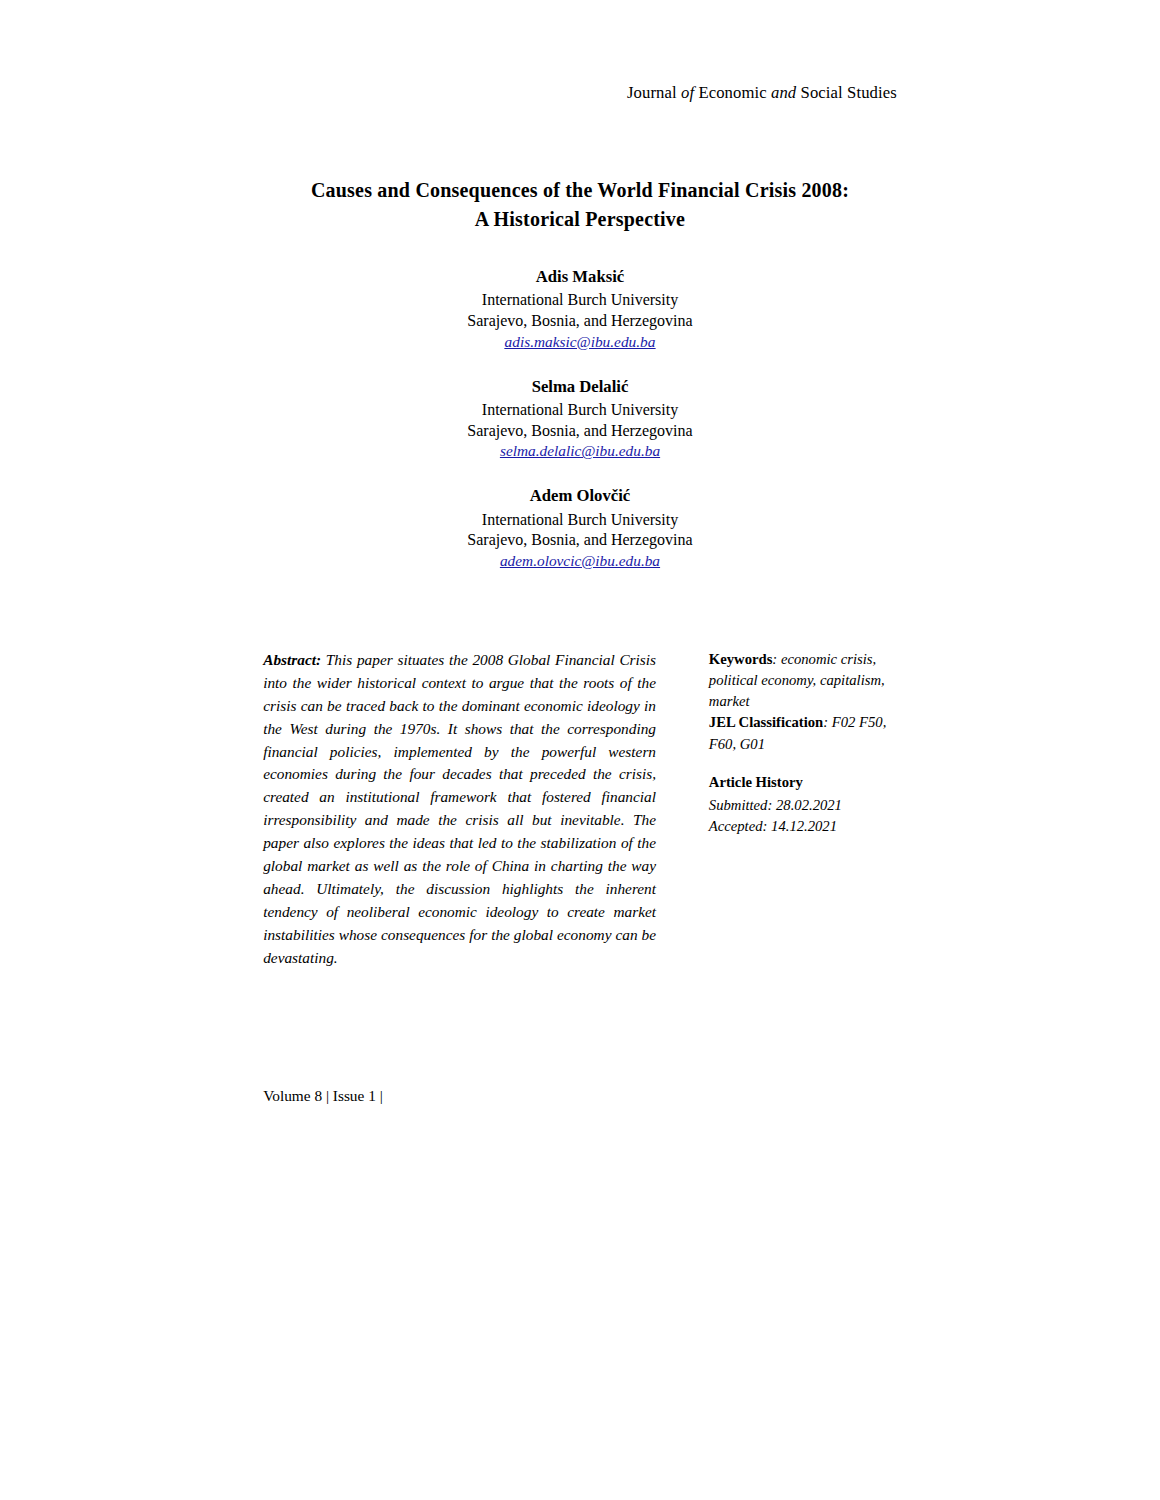Journal of Economic and Social Studies
Causes and Consequences of the World Financial Crisis 2008:
A Historical Perspective
Adis Maksić International Burch University Sarajevo, Bosnia, and Herzegovina adis.maksic@ibu.edu.ba
Selma Delalić International Burch University Sarajevo, Bosnia, and Herzegovina selma.delalic@ibu.edu.ba
Adem Olovčić International Burch University Sarajevo, Bosnia, and Herzegovina adem.olovcic@ibu.edu.ba
Abstract: This paper situates the 2008 Global Financial Crisis into the wider historical context to argue that the roots of the crisis can be traced back to the dominant economic ideology in the West during the 1970s. It shows that the corresponding financial policies, implemented by the powerful western economies during the four decades that preceded the crisis, created an institutional framework that fostered financial irresponsibility and made the crisis all but inevitable. The paper also explores the ideas that led to the stabilization of the global market as well as the role of China in charting the way ahead. Ultimately, the discussion highlights the inherent tendency of neoliberal economic ideology to create market instabilities whose consequences for the global economy can be devastating.
Keywords: economic crisis, political economy, capitalism, market
JEL Classification: F02 F50, F60, G01
Article History Submitted: 28.02.2021
Accepted: 14.12.2021
Volume 8 | Issue 1 |